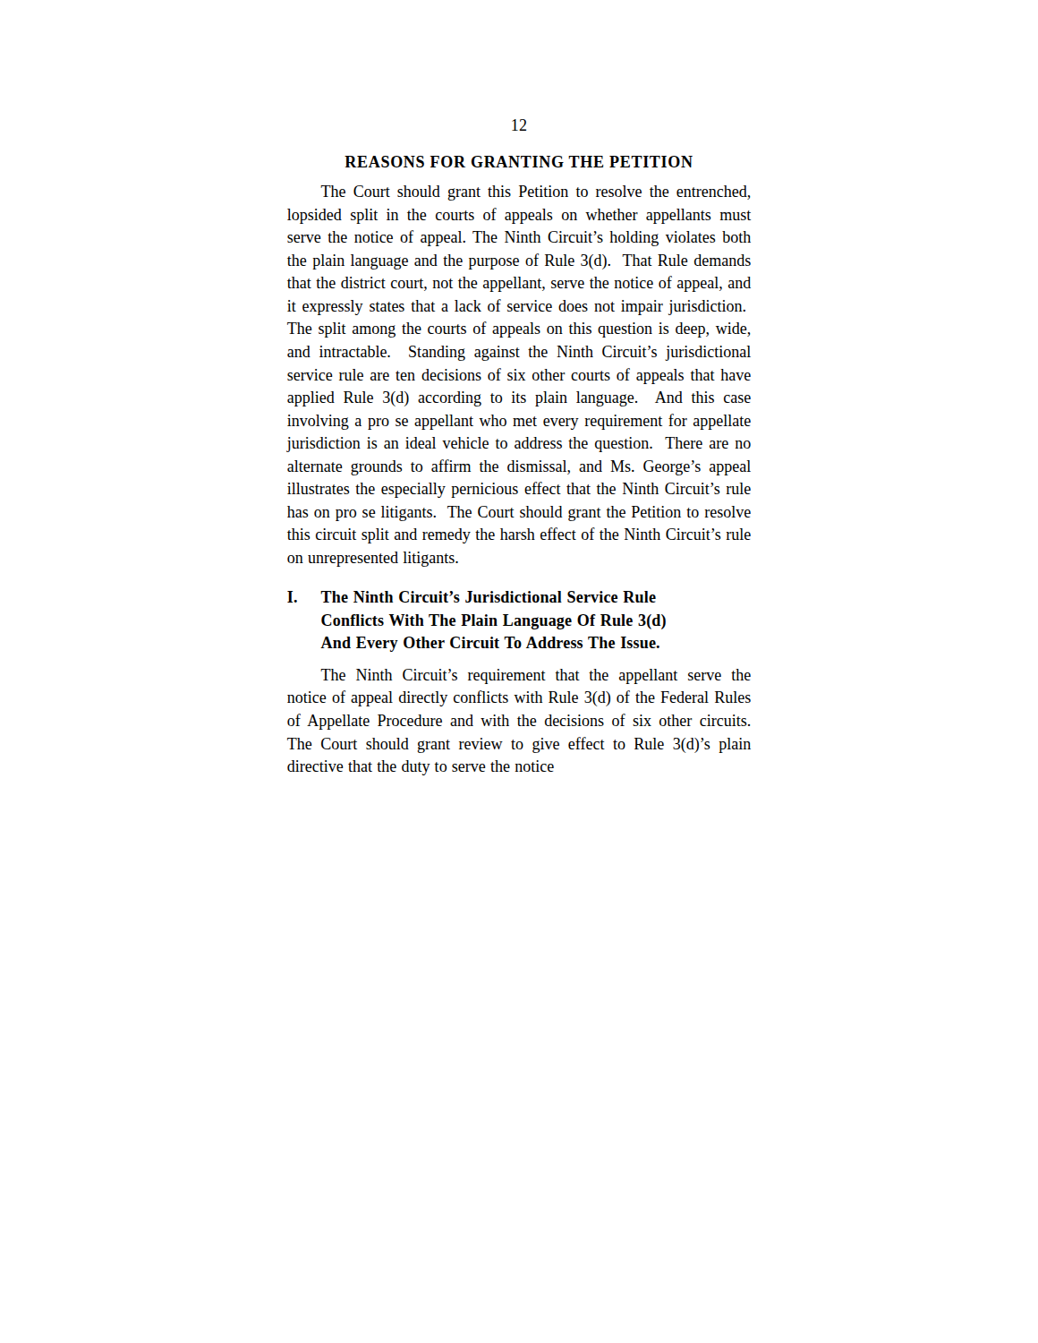12
Reasons for Granting the Petition
The Court should grant this Petition to resolve the entrenched, lopsided split in the courts of appeals on whether appellants must serve the notice of appeal. The Ninth Circuit’s holding violates both the plain language and the purpose of Rule 3(d). That Rule demands that the district court, not the appellant, serve the notice of appeal, and it expressly states that a lack of service does not impair jurisdiction. The split among the courts of appeals on this question is deep, wide, and intractable. Standing against the Ninth Circuit’s jurisdictional service rule are ten decisions of six other courts of appeals that have applied Rule 3(d) according to its plain language. And this case involving a pro se appellant who met every requirement for appellate jurisdiction is an ideal vehicle to address the question. There are no alternate grounds to affirm the dismissal, and Ms. George’s appeal illustrates the especially pernicious effect that the Ninth Circuit’s rule has on pro se litigants. The Court should grant the Petition to resolve this circuit split and remedy the harsh effect of the Ninth Circuit’s rule on unrepresented litigants.
I.
The Ninth Circuit’s Jurisdictional Service Rule Conflicts With The Plain Language Of Rule 3(d) And Every Other Circuit To Address The Issue.
The Ninth Circuit’s requirement that the appellant serve the notice of appeal directly conflicts with Rule 3(d) of the Federal Rules of Appellate Procedure and with the decisions of six other circuits. The Court should grant review to give effect to Rule 3(d)’s plain directive that the duty to serve the notice